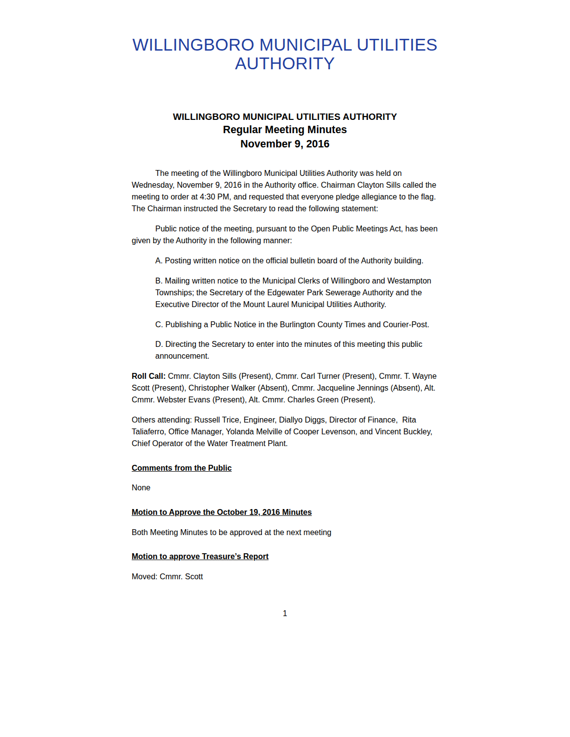WILLINGBORO MUNICIPAL UTILITIES AUTHORITY
WILLINGBORO MUNICIPAL UTILITIES AUTHORITY
Regular Meeting Minutes
November 9, 2016
The meeting of the Willingboro Municipal Utilities Authority was held on Wednesday, November 9, 2016 in the Authority office. Chairman Clayton Sills called the meeting to order at 4:30 PM, and requested that everyone pledge allegiance to the flag. The Chairman instructed the Secretary to read the following statement:
Public notice of the meeting, pursuant to the Open Public Meetings Act, has been given by the Authority in the following manner:
A. Posting written notice on the official bulletin board of the Authority building.
B. Mailing written notice to the Municipal Clerks of Willingboro and Westampton Townships; the Secretary of the Edgewater Park Sewerage Authority and the Executive Director of the Mount Laurel Municipal Utilities Authority.
C. Publishing a Public Notice in the Burlington County Times and Courier-Post.
D. Directing the Secretary to enter into the minutes of this meeting this public announcement.
Roll Call: Cmmr. Clayton Sills (Present), Cmmr. Carl Turner (Present), Cmmr. T. Wayne Scott (Present), Christopher Walker (Absent), Cmmr. Jacqueline Jennings (Absent), Alt. Cmmr. Webster Evans (Present), Alt. Cmmr. Charles Green (Present).
Others attending: Russell Trice, Engineer, Diallyo Diggs, Director of Finance, Rita Taliaferro, Office Manager, Yolanda Melville of Cooper Levenson, and Vincent Buckley, Chief Operator of the Water Treatment Plant.
Comments from the Public
None
Motion to Approve the October 19, 2016 Minutes
Both Meeting Minutes to be approved at the next meeting
Motion to approve Treasure’s Report
Moved: Cmmr. Scott
1